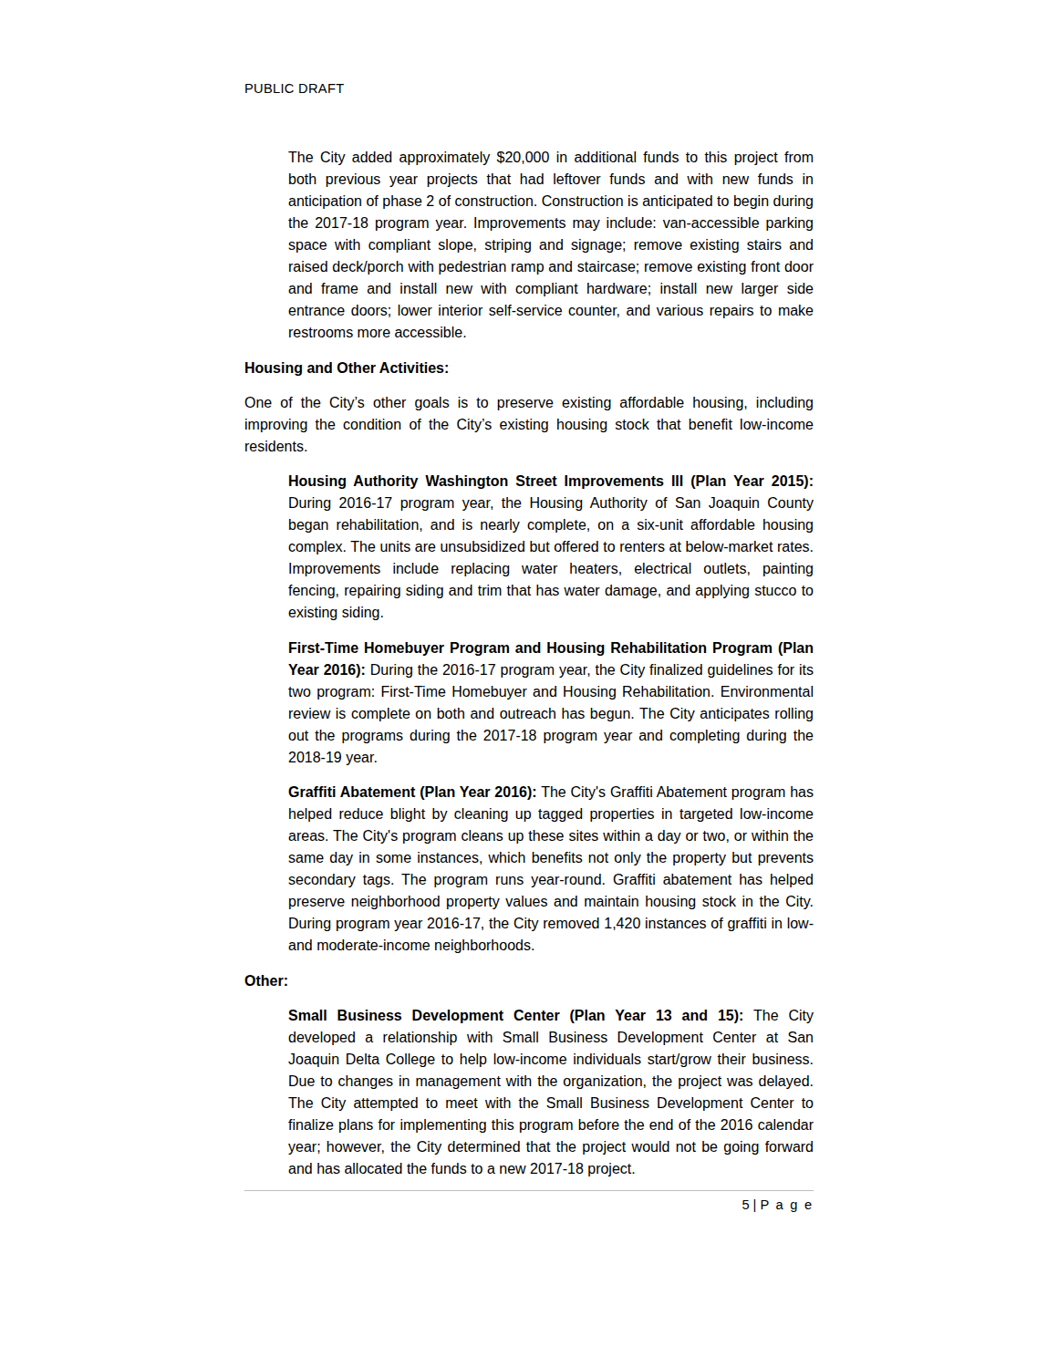PUBLIC DRAFT
The City added approximately $20,000 in additional funds to this project from both previous year projects that had leftover funds and with new funds in anticipation of phase 2 of construction. Construction is anticipated to begin during the 2017-18 program year. Improvements may include: van-accessible parking space with compliant slope, striping and signage; remove existing stairs and raised deck/porch with pedestrian ramp and staircase; remove existing front door and frame and install new with compliant hardware; install new larger side entrance doors; lower interior self-service counter, and various repairs to make restrooms more accessible.
Housing and Other Activities:
One of the City’s other goals is to preserve existing affordable housing, including improving the condition of the City’s existing housing stock that benefit low-income residents.
Housing Authority Washington Street Improvements III (Plan Year 2015): During 2016-17 program year, the Housing Authority of San Joaquin County began rehabilitation, and is nearly complete, on a six-unit affordable housing complex. The units are unsubsidized but offered to renters at below-market rates. Improvements include replacing water heaters, electrical outlets, painting fencing, repairing siding and trim that has water damage, and applying stucco to existing siding.
First-Time Homebuyer Program and Housing Rehabilitation Program (Plan Year 2016): During the 2016-17 program year, the City finalized guidelines for its two program: First-Time Homebuyer and Housing Rehabilitation. Environmental review is complete on both and outreach has begun. The City anticipates rolling out the programs during the 2017-18 program year and completing during the 2018-19 year.
Graffiti Abatement (Plan Year 2016): The City's Graffiti Abatement program has helped reduce blight by cleaning up tagged properties in targeted low-income areas. The City's program cleans up these sites within a day or two, or within the same day in some instances, which benefits not only the property but prevents secondary tags. The program runs year-round. Graffiti abatement has helped preserve neighborhood property values and maintain housing stock in the City. During program year 2016-17, the City removed 1,420 instances of graffiti in low- and moderate-income neighborhoods.
Other:
Small Business Development Center (Plan Year 13 and 15): The City developed a relationship with Small Business Development Center at San Joaquin Delta College to help low-income individuals start/grow their business. Due to changes in management with the organization, the project was delayed. The City attempted to meet with the Small Business Development Center to finalize plans for implementing this program before the end of the 2016 calendar year; however, the City determined that the project would not be going forward and has allocated the funds to a new 2017-18 project.
5 | P a g e